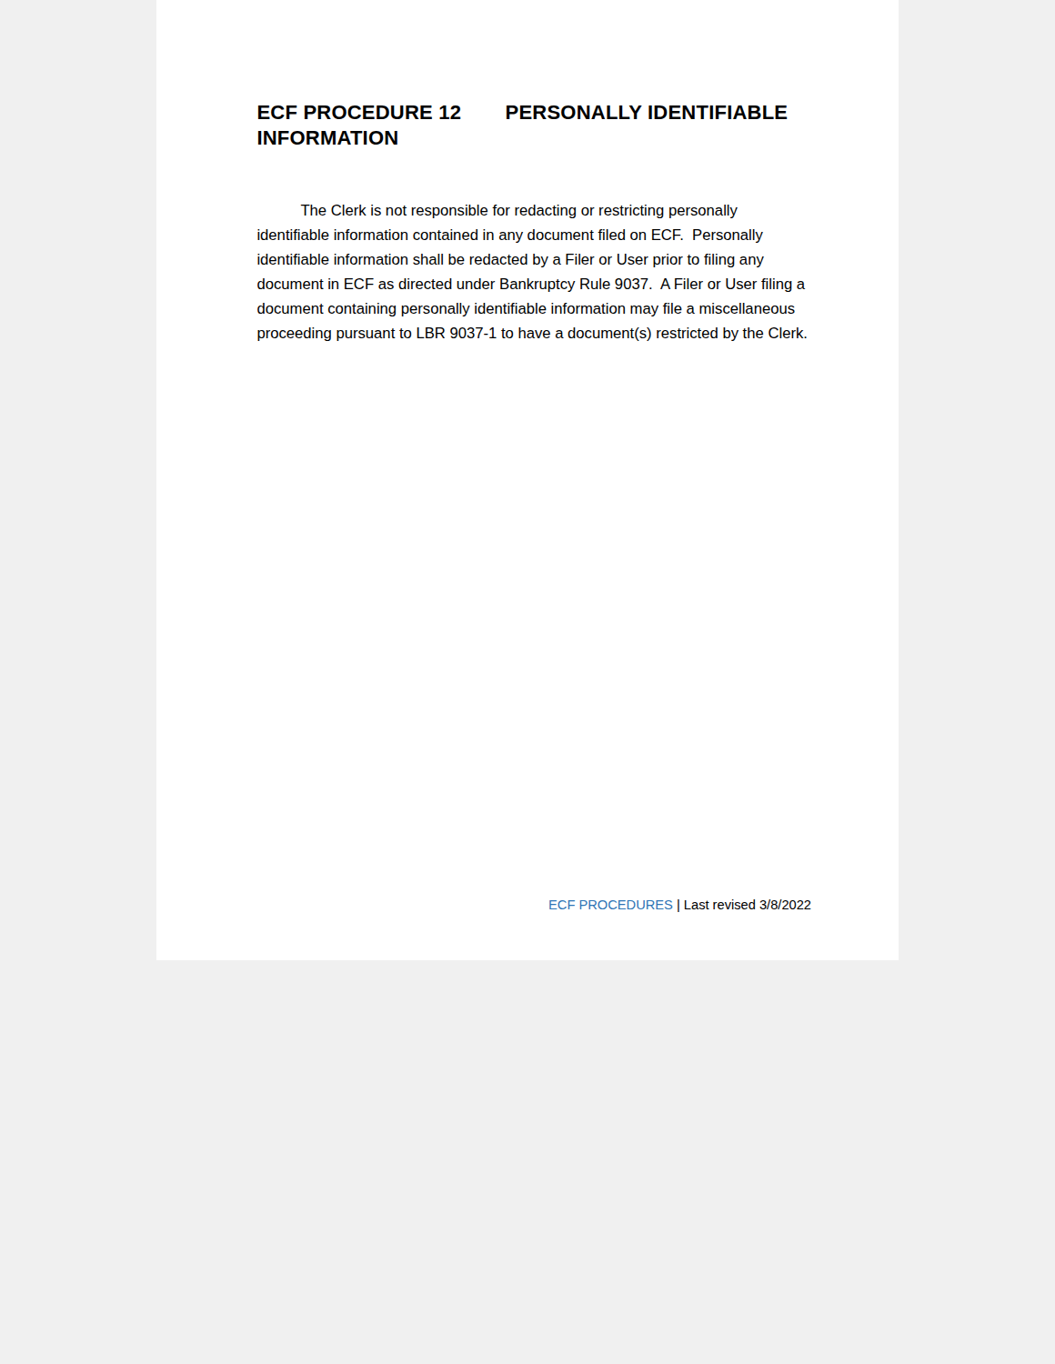ECF PROCEDURE 12 PERSONALLY IDENTIFIABLE INFORMATION
The Clerk is not responsible for redacting or restricting personally identifiable information contained in any document filed on ECF. Personally identifiable information shall be redacted by a Filer or User prior to filing any document in ECF as directed under Bankruptcy Rule 9037. A Filer or User filing a document containing personally identifiable information may file a miscellaneous proceeding pursuant to LBR 9037-1 to have a document(s) restricted by the Clerk.
ECF PROCEDURES | Last revised 3/8/2022